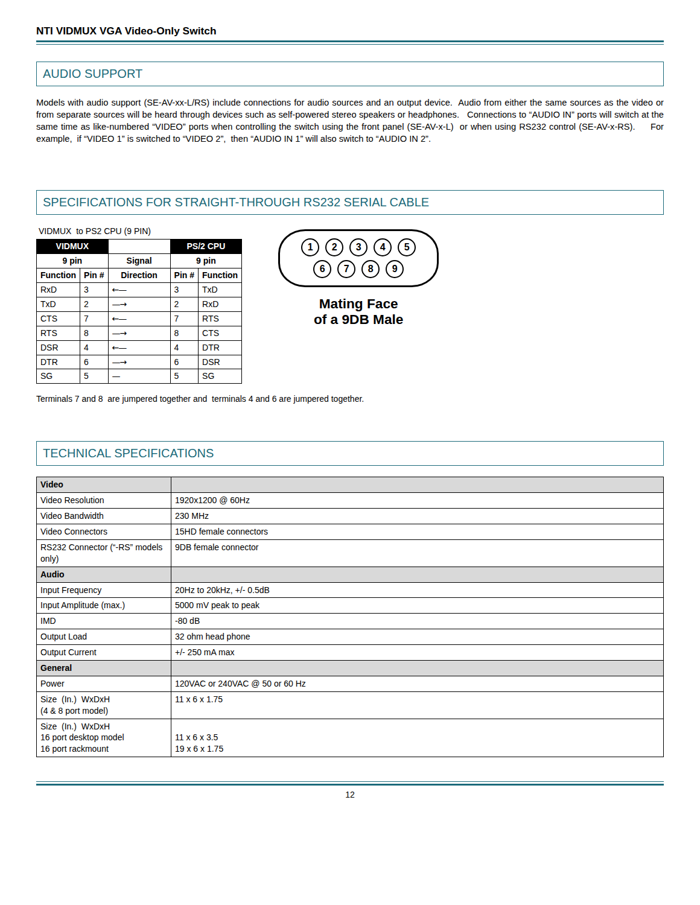NTI VIDMUX VGA Video-Only Switch
AUDIO SUPPORT
Models with audio support (SE-AV-xx-L/RS) include connections for audio sources and an output device. Audio from either the same sources as the video or from separate sources will be heard through devices such as self-powered stereo speakers or headphones. Connections to “AUDIO IN” ports will switch at the same time as like-numbered “VIDEO” ports when controlling the switch using the front panel (SE-AV-x-L) or when using RS232 control (SE-AV-x-RS). For example, if “VIDEO 1” is switched to “VIDEO 2”, then “AUDIO IN 1” will also switch to “AUDIO IN 2”.
SPECIFICATIONS FOR STRAIGHT-THROUGH RS232 SERIAL CABLE
VIDMUX to PS2 CPU (9 PIN)
| VIDMUX | | PS/2 CPU |
| --- | --- | --- |
| 9 pin | Signal | 9 pin |
| Function | Pin # | Direction | Pin # | Function |
| RxD | 3 | ←— | 3 | TxD |
| TxD | 2 | —→ | 2 | RxD |
| CTS | 7 | ←— | 7 | RTS |
| RTS | 8 | —→ | 8 | CTS |
| DSR | 4 | ←— | 4 | DTR |
| DTR | 6 | —→ | 6 | DSR |
| SG | 5 | — | 5 | SG |
1
2
3
4
5
6
7
8
9
Mating Face
of a 9DB Male
Terminals 7 and 8 are jumpered together and terminals 4 and 6 are jumpered together.
TECHNICAL SPECIFICATIONS
| Video | |
| Video Resolution | 1920x1200 @ 60Hz |
| Video Bandwidth | 230 MHz |
| Video Connectors | 15HD female connectors |
| RS232 Connector (“-RS” models only) | 9DB female connector |
| Audio | |
| Input Frequency | 20Hz to 20kHz, +/- 0.5dB |
| Input Amplitude (max.) | 5000 mV peak to peak |
| IMD | -80 dB |
| Output Load | 32 ohm head phone |
| Output Current | +/- 250 mA max |
| General | |
| Power | 120VAC or 240VAC @ 50 or 60 Hz |
| Size (In.) WxDxH (4 & 8 port model) | 11 x 6 x 1.75 |
| Size (In.) WxDxH 16 port desktop model 16 port rackmount | 11 x 6 x 3.5 19 x 6 x 1.75 |
12